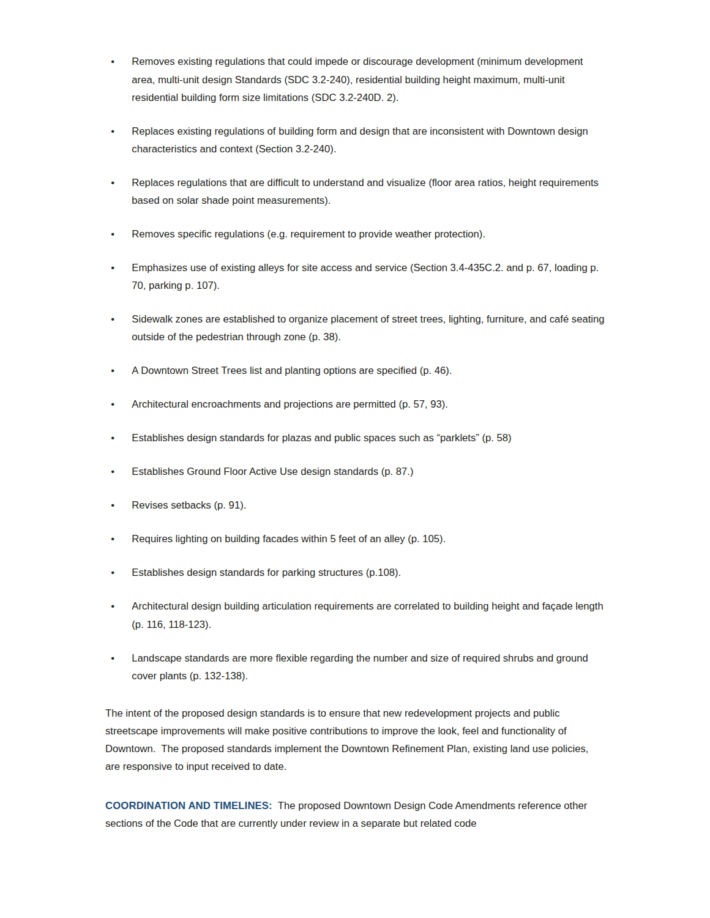Removes existing regulations that could impede or discourage development (minimum development area, multi-unit design Standards (SDC 3.2-240), residential building height maximum, multi-unit residential building form size limitations (SDC 3.2-240D. 2).
Replaces existing regulations of building form and design that are inconsistent with Downtown design characteristics and context (Section 3.2-240).
Replaces regulations that are difficult to understand and visualize (floor area ratios, height requirements based on solar shade point measurements).
Removes specific regulations (e.g. requirement to provide weather protection).
Emphasizes use of existing alleys for site access and service (Section 3.4-435C.2. and p. 67, loading p. 70, parking p. 107).
Sidewalk zones are established to organize placement of street trees, lighting, furniture, and café seating outside of the pedestrian through zone (p. 38).
A Downtown Street Trees list and planting options are specified (p. 46).
Architectural encroachments and projections are permitted (p. 57, 93).
Establishes design standards for plazas and public spaces such as “parklets” (p. 58)
Establishes Ground Floor Active Use design standards (p. 87.)
Revises setbacks (p. 91).
Requires lighting on building facades within 5 feet of an alley (p. 105).
Establishes design standards for parking structures (p.108).
Architectural design building articulation requirements are correlated to building height and façade length (p. 116, 118-123).
Landscape standards are more flexible regarding the number and size of required shrubs and ground cover plants (p. 132-138).
The intent of the proposed design standards is to ensure that new redevelopment projects and public streetscape improvements will make positive contributions to improve the look, feel and functionality of Downtown. The proposed standards implement the Downtown Refinement Plan, existing land use policies, are responsive to input received to date.
COORDINATION AND TIMELINES: The proposed Downtown Design Code Amendments reference other sections of the Code that are currently under review in a separate but related code